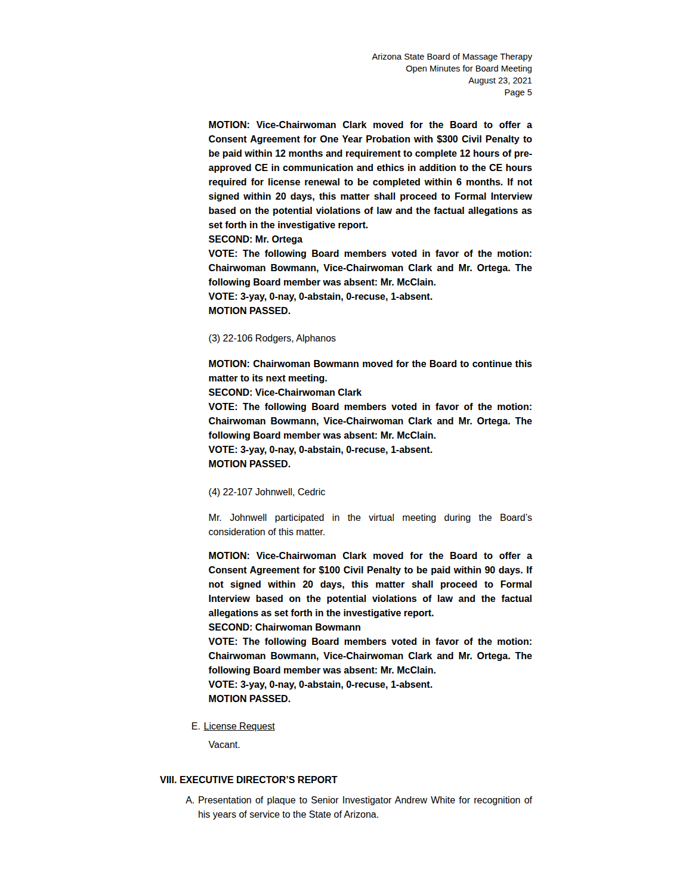Arizona State Board of Massage Therapy
Open Minutes for Board Meeting
August 23, 2021
Page 5
MOTION: Vice-Chairwoman Clark moved for the Board to offer a Consent Agreement for One Year Probation with $300 Civil Penalty to be paid within 12 months and requirement to complete 12 hours of pre-approved CE in communication and ethics in addition to the CE hours required for license renewal to be completed within 6 months. If not signed within 20 days, this matter shall proceed to Formal Interview based on the potential violations of law and the factual allegations as set forth in the investigative report.
SECOND: Mr. Ortega
VOTE: The following Board members voted in favor of the motion: Chairwoman Bowmann, Vice-Chairwoman Clark and Mr. Ortega. The following Board member was absent: Mr. McClain.
VOTE: 3-yay, 0-nay, 0-abstain, 0-recuse, 1-absent.
MOTION PASSED.
(3) 22-106 Rodgers, Alphanos
MOTION: Chairwoman Bowmann moved for the Board to continue this matter to its next meeting.
SECOND: Vice-Chairwoman Clark
VOTE: The following Board members voted in favor of the motion: Chairwoman Bowmann, Vice-Chairwoman Clark and Mr. Ortega. The following Board member was absent: Mr. McClain.
VOTE: 3-yay, 0-nay, 0-abstain, 0-recuse, 1-absent.
MOTION PASSED.
(4) 22-107 Johnwell, Cedric
Mr. Johnwell participated in the virtual meeting during the Board’s consideration of this matter.
MOTION: Vice-Chairwoman Clark moved for the Board to offer a Consent Agreement for $100 Civil Penalty to be paid within 90 days. If not signed within 20 days, this matter shall proceed to Formal Interview based on the potential violations of law and the factual allegations as set forth in the investigative report.
SECOND: Chairwoman Bowmann
VOTE: The following Board members voted in favor of the motion: Chairwoman Bowmann, Vice-Chairwoman Clark and Mr. Ortega. The following Board member was absent: Mr. McClain.
VOTE: 3-yay, 0-nay, 0-abstain, 0-recuse, 1-absent.
MOTION PASSED.
E.
License Request
Vacant.
VIII. EXECUTIVE DIRECTOR’S REPORT
A.
Presentation of plaque to Senior Investigator Andrew White for recognition of his years of service to the State of Arizona.